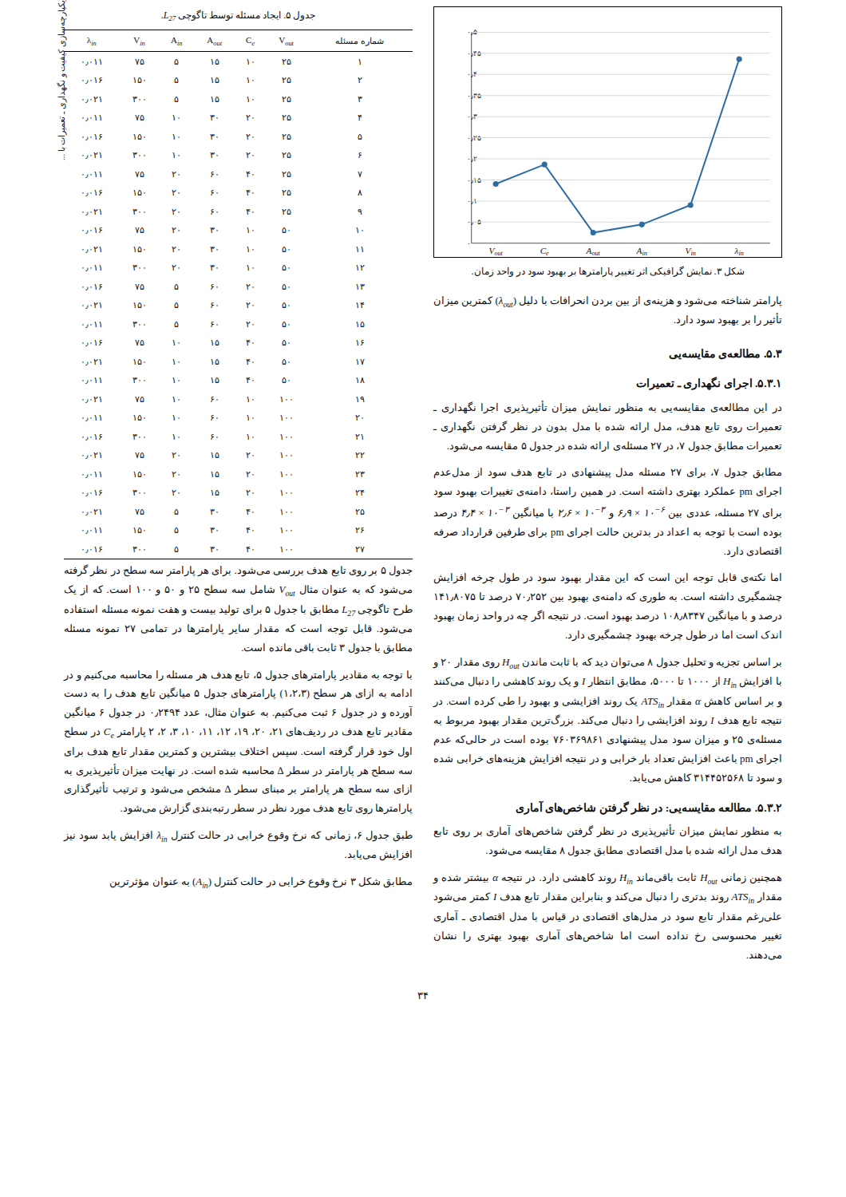یکپارچه‌سازی کیفیت و نگهداری ـ تعمیرات با ...
جدول ۵. ایجاد مسئله توسط تاگوچی L 27 .
| λ in | V in | A in | A out | C e | V out | شماره مسئله |
| --- | --- | --- | --- | --- | --- | --- |
| ۰٫۰۱۱ | ۷۵ | ۵ | ۱۵ | ۱۰ | ۲۵ | ۱ |
| ۰٫۰۱۶ | ۱۵۰ | ۵ | ۱۵ | ۱۰ | ۲۵ | ۲ |
| ۰٫۰۲۱ | ۳۰۰ | ۵ | ۱۵ | ۱۰ | ۲۵ | ۳ |
| ۰٫۰۱۱ | ۷۵ | ۱۰ | ۳۰ | ۲۰ | ۲۵ | ۴ |
| ۰٫۰۱۶ | ۱۵۰ | ۱۰ | ۳۰ | ۲۰ | ۲۵ | ۵ |
| ۰٫۰۲۱ | ۳۰۰ | ۱۰ | ۳۰ | ۲۰ | ۲۵ | ۶ |
| ۰٫۰۱۱ | ۷۵ | ۲۰ | ۶۰ | ۴۰ | ۲۵ | ۷ |
| ۰٫۰۱۶ | ۱۵۰ | ۲۰ | ۶۰ | ۴۰ | ۲۵ | ۸ |
| ۰٫۰۲۱ | ۳۰۰ | ۲۰ | ۶۰ | ۴۰ | ۲۵ | ۹ |
| ۰٫۰۱۶ | ۷۵ | ۲۰ | ۳۰ | ۱۰ | ۵۰ | ۱۰ |
| ۰٫۰۲۱ | ۱۵۰ | ۲۰ | ۳۰ | ۱۰ | ۵۰ | ۱۱ |
| ۰٫۰۱۱ | ۳۰۰ | ۲۰ | ۳۰ | ۱۰ | ۵۰ | ۱۲ |
| ۰٫۰۱۶ | ۷۵ | ۵ | ۶۰ | ۲۰ | ۵۰ | ۱۳ |
| ۰٫۰۲۱ | ۱۵۰ | ۵ | ۶۰ | ۲۰ | ۵۰ | ۱۴ |
| ۰٫۰۱۱ | ۳۰۰ | ۵ | ۶۰ | ۲۰ | ۵۰ | ۱۵ |
| ۰٫۰۱۶ | ۷۵ | ۱۰ | ۱۵ | ۴۰ | ۵۰ | ۱۶ |
| ۰٫۰۲۱ | ۱۵۰ | ۱۰ | ۱۵ | ۴۰ | ۵۰ | ۱۷ |
| ۰٫۰۱۱ | ۳۰۰ | ۱۰ | ۱۵ | ۴۰ | ۵۰ | ۱۸ |
| ۰٫۰۲۱ | ۷۵ | ۱۰ | ۶۰ | ۱۰ | ۱۰۰ | ۱۹ |
| ۰٫۰۱۱ | ۱۵۰ | ۱۰ | ۶۰ | ۱۰ | ۱۰۰ | ۲۰ |
| ۰٫۰۱۶ | ۳۰۰ | ۱۰ | ۶۰ | ۱۰ | ۱۰۰ | ۲۱ |
| ۰٫۰۲۱ | ۷۵ | ۲۰ | ۱۵ | ۲۰ | ۱۰۰ | ۲۲ |
| ۰٫۰۱۱ | ۱۵۰ | ۲۰ | ۱۵ | ۲۰ | ۱۰۰ | ۲۳ |
| ۰٫۰۱۶ | ۳۰۰ | ۲۰ | ۱۵ | ۲۰ | ۱۰۰ | ۲۴ |
| ۰٫۰۲۱ | ۷۵ | ۵ | ۳۰ | ۴۰ | ۱۰۰ | ۲۵ |
| ۰٫۰۱۱ | ۱۵۰ | ۵ | ۳۰ | ۴۰ | ۱۰۰ | ۲۶ |
| ۰٫۰۱۶ | ۳۰۰ | ۵ | ۳۰ | ۴۰ | ۱۰۰ | ۲۷ |
جدول ۵ بر روی تابع هدف بررسی می‌شود. برای هر پارامتر سه سطح در نظر گرفته می‌شود که به عنوان مثال Vout شامل سه سطح ۲۵ و ۵۰ و ۱۰۰ است. که از یک طرح تاگوچی L27 مطابق با جدول ۵ برای تولید بیست و هفت نمونه مسئله استفاده می‌شود. قابل توجه است که مقدار سایر پارامترها در تمامی ۲۷ نمونه مسئله مطابق با جدول ۳ ثابت باقی مانده است.
با توجه به مقادیر پارامترهای جدول ۵، تابع هدف هر مسئله را محاسبه می‌کنیم و در ادامه به ازای هر سطح (۱،۲،۳) پارامترهای جدول ۵ میانگین تابع هدف را به دست آورده و در جدول ۶ ثبت می‌کنیم. به عنوان مثال، عدد ۰٫۲۴۹۴ در جدول ۶ میانگین مقادیر تابع هدف در ردیف‌های ۲۱، ۲۰، ۱۹، ۱۲، ۱۱، ۱۰، ۳، ۲، ۲ پارامتر Ce در سطح اول خود قرار گرفته است. سپس اختلاف بیشترین و کمترین مقدار تابع هدف برای سه سطح هر پارامتر در سطر ∆ محاسبه شده است. در نهایت میزان تأثیرپذیری به ازای سه سطح هر پارامتر بر مبنای سطر ∆ مشخص می‌شود و ترتیب تأثیرگذاری پارامترها روی تابع هدف مورد نظر در سطر رتبه‌بندی گزارش می‌شود.
طبق جدول ۶، زمانی که نرخ وقوع خرابی در حالت کنترل λin افزایش یابد سود نیز افزایش می‌یابد.
مطابق شکل ۳ نرخ وقوع خرابی در حالت کنترل (Ain) به عنوان مؤثرترین
۰٫۵ ۰٫۴۵ ۰٫۴ ۰٫۳۵ ۰٫۳ ۰٫۲۵ ۰٫۲ ۰٫۱۵ ۰٫۱ ۰٫۰۵ ۰ Vout Ce Aout Ain Vin λin
شکل ۳. نمایش گرافیکی اثر تغییر پارامترها بر بهبود سود در واحد زمان.
پارامتر شناخته می‌شود و هزینه‌ی از بین بردن انحرافات با دلیل (λout) کمترین میزان تأثیر را بر بهبود سود دارد.
۵.۳. مطالعه‌ی مقایسه‌یی
۵.۳.۱. اجرای نگهداری ـ تعمیرات
در این مطالعه‌ی مقایسه‌یی به منظور نمایش میزان تأثیرپذیری اجرا نگهداری ـ تعمیرات روی تابع هدف، مدل ارائه شده با مدل بدون در نظر گرفتن نگهداری ـ تعمیرات مطابق جدول ۷، در ۲۷ مسئله‌ی ارائه شده در جدول ۵ مقایسه می‌شود.
مطابق جدول ۷، برای ۲۷ مسئله مدل پیشنهادی در تابع هدف سود از مدل‌عدم اجرای pm عملکرد بهتری داشته است. در همین راستا، دامنه‌ی تغییرات بهبود سود برای ۲۷ مسئله، عددی بین ۶٫۹ × ۱۰−۶ و ۲٫۶ × ۱۰−۳ با میانگین ۴٫۴ × ۱۰−۳ درصد بوده است با توجه به اعداد در بدترین حالت اجرای pm برای طرفین قرارداد صرفه اقتصادی دارد.
اما نکته‌ی قابل توجه این است که این مقدار بهبود سود در طول چرخه افزایش چشمگیری داشته است. به طوری که دامنه‌ی بهبود بین ۷۰٫۲۵۲ درصد تا ۱۴۱٫۸۰۷۵ درصد و با میانگین ۱۰۸٫۸۳۴۷ درصد بهبود است. در نتیجه اگر چه در واحد زمان بهبود اندک است اما در طول چرخه بهبود چشمگیری دارد.
بر اساس تجزیه و تحلیل جدول ۸ می‌توان دید که با ثابت ماندن Hout روی مقدار ۲۰ و با افزایش Hin از ۱۰۰۰ تا ۵۰۰۰، مطابق انتظار I و یک روند کاهشی را دنبال می‌کنند و بر اساس کاهش α مقدار ATSin یک روند افزایشی و بهبود را طی کرده است. در نتیجه تابع هدف I روند افزایشی را دنبال می‌کند. بزرگ‌ترین مقدار بهبود مربوط به مسئله‌ی ۲۵ و میزان سود مدل پیشنهادی ۷۶۰۳۶۹۸۶۱ بوده است در حالی‌که عدم اجرای pm باعث افزایش تعداد بار خرابی و در نتیجه افزایش هزینه‌های خرابی شده و سود تا ۳۱۴۴۵۲۵۶۸ کاهش می‌یابد.
۵.۳.۲. مطالعه مقایسه‌یی: در نظر گرفتن شاخص‌های آماری
به منظور نمایش میزان تأثیرپذیری در نظر گرفتن شاخص‌های آماری بر روی تابع هدف مدل ارائه شده با مدل اقتصادی مطابق جدول ۸ مقایسه می‌شود.
همچنین زمانی Hout ثابت باقی‌ماند Hin روند کاهشی دارد. در نتیجه α بیشتر شده و مقدار ATSin روند بدتری را دنبال می‌کند و بنابراین مقدار تابع هدف I کمتر می‌شود علی‌رغم مقدار تابع سود در مدل‌های اقتصادی در قیاس با مدل اقتصادی ـ آماری تغییر محسوسی رخ نداده است اما شاخص‌های آماری بهبود بهتری را نشان می‌دهند.
۳۴